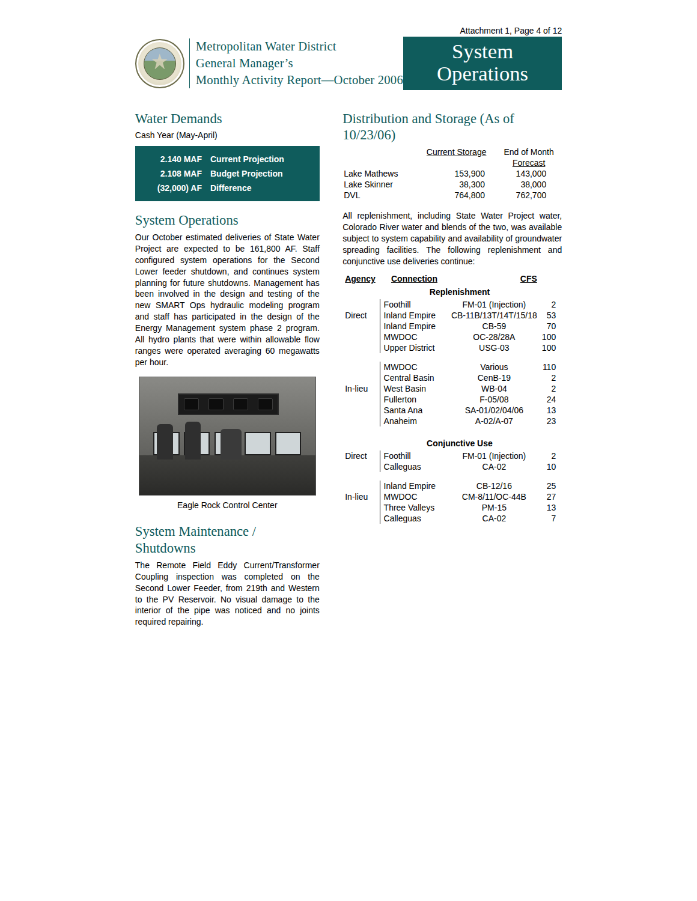Attachment 1, Page 4 of 12
Metropolitan Water District
General Manager’s
Monthly Activity Report—October 2006
System Operations
Water Demands
Cash Year (May-April)
| 2.140 MAF | Current Projection |
| 2.108 MAF | Budget Projection |
| (32,000) AF | Difference |
System Operations
Our October estimated deliveries of State Water Project are expected to be 161,800 AF. Staff configured system operations for the Second Lower feeder shutdown, and continues system planning for future shutdowns. Management has been involved in the design and testing of the new SMART Ops hydraulic modeling program and staff has participated in the design of the Energy Management system phase 2 program. All hydro plants that were within allowable flow ranges were operated averaging 60 megawatts per hour.
Eagle Rock Control Center
System Maintenance / Shutdowns
The Remote Field Eddy Current/Transformer Coupling inspection was completed on the Second Lower Feeder, from 219th and Western to the PV Reservoir. No visual damage to the interior of the pipe was noticed and no joints required repairing.
Distribution and Storage (As of 10/23/06)
| | Current Storage | End of Month |
| --- | --- | --- |
| | | Forecast |
| Lake Mathews | 153,900 | 143,000 |
| Lake Skinner | 38,300 | 38,000 |
| DVL | 764,800 | 762,700 |
All replenishment, including State Water Project water, Colorado River water and blends of the two, was available subject to system capability and availability of groundwater spreading facilities. The following replenishment and conjunctive use deliveries continue:
| Agency | Connection | CFS |
| --- | --- | --- |
| | Replenishment |
| | Foothill | FM-01 (Injection) | 2 |
| Direct | Inland Empire | CB-11B/13T/14T/15/18 | 53 |
| | Inland Empire | CB-59 | 70 |
| | MWDOC | OC-28/28A | 100 |
| | Upper District | USG-03 | 100 |
| | MWDOC | Various | 110 |
| | Central Basin | CenB-19 | 2 |
| In-lieu | West Basin | WB-04 | 2 |
| | Fullerton | F-05/08 | 24 |
| | Santa Ana | SA-01/02/04/06 | 13 |
| | Anaheim | A-02/A-07 | 23 |
| | Conjunctive Use |
| Direct | Foothill | FM-01 (Injection) | 2 |
| | Calleguas | CA-02 | 10 |
| | Inland Empire | CB-12/16 | 25 |
| In-lieu | MWDOC | CM-8/11/OC-44B | 27 |
| | Three Valleys | PM-15 | 13 |
| | Calleguas | CA-02 | 7 |